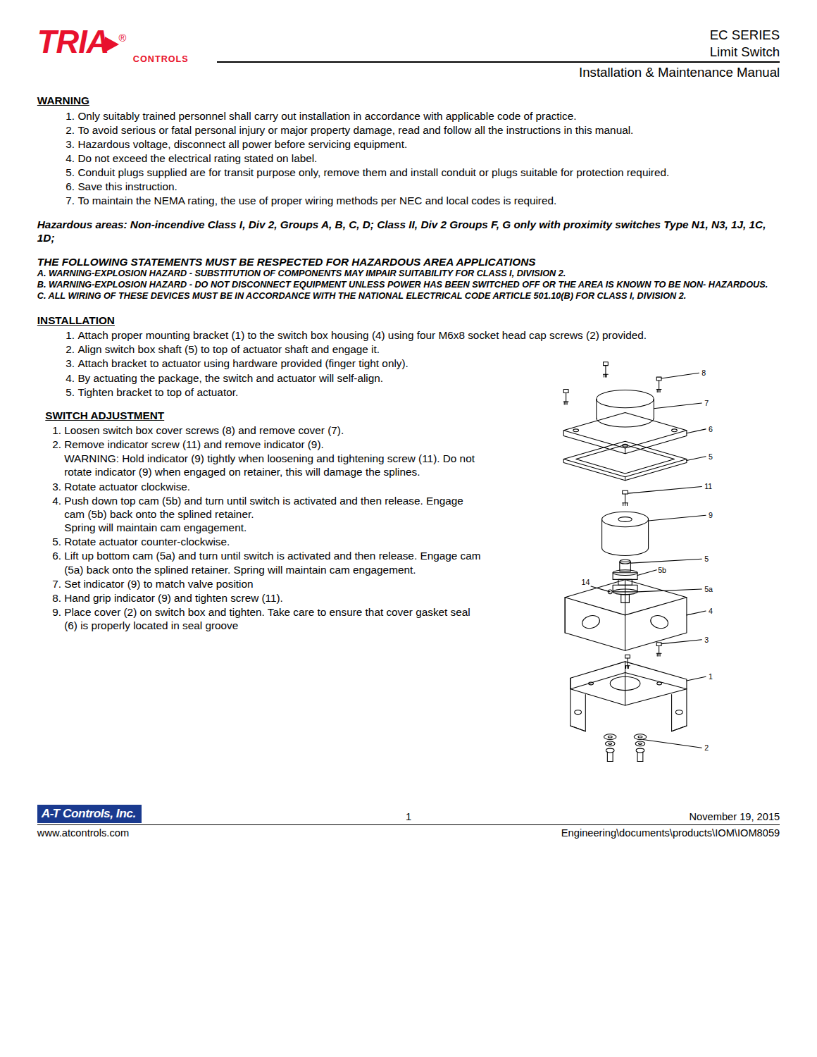TRIA ®
CONTROLS
EC SERIES
Limit Switch
Installation & Maintenance Manual
WARNING
Only suitably trained personnel shall carry out installation in accordance with applicable code of practice.
To avoid serious or fatal personal injury or major property damage, read and follow all the instructions in this manual.
Hazardous voltage, disconnect all power before servicing equipment.
Do not exceed the electrical rating stated on label.
Conduit plugs supplied are for transit purpose only, remove them and install conduit or plugs suitable for protection required.
Save this instruction.
To maintain the NEMA rating, the use of proper wiring methods per NEC and local codes is required.
Hazardous areas: Non-incendive Class I, Div 2, Groups A, B, C, D; Class II, Div 2 Groups F, G only with proximity switches Type N1, N3, 1J, 1C, 1D;
THE FOLLOWING STATEMENTS MUST BE RESPECTED FOR HAZARDOUS AREA APPLICATIONS
A. WARNING-EXPLOSION HAZARD - SUBSTITUTION OF COMPONENTS MAY IMPAIR SUITABILITY FOR CLASS I, DIVISION 2.
B. WARNING-EXPLOSION HAZARD - DO NOT DISCONNECT EQUIPMENT UNLESS POWER HAS BEEN SWITCHED OFF OR THE AREA IS KNOWN TO BE NON- HAZARDOUS.
C. ALL WIRING OF THESE DEVICES MUST BE IN ACCORDANCE WITH THE NATIONAL ELECTRICAL CODE ARTICLE 501.10(B) FOR CLASS I, DIVISION 2.
INSTALLATION
Attach proper mounting bracket (1) to the switch box housing (4) using four M6x8 socket head cap screws (2) provided.
Align switch box shaft (5) to top of actuator shaft and engage it.
Attach bracket to actuator using hardware provided (finger tight only).
By actuating the package, the switch and actuator will self-align.
Tighten bracket to top of actuator.
SWITCH ADJUSTMENT
Loosen switch box cover screws (8) and remove cover (7).
Remove indicator screw (11) and remove indicator (9). WARNING: Hold indicator (9) tightly when loosening and tightening screw (11). Do not rotate indicator (9) when engaged on retainer, this will damage the splines.
Rotate actuator clockwise.
Push down top cam (5b) and turn until switch is activated and then release. Engage cam (5b) back onto the splined retainer.
Spring will maintain cam engagement.
Rotate actuator counter-clockwise.
Lift up bottom cam (5a) and turn until switch is activated and then release. Engage cam (5a) back onto the splined retainer. Spring will maintain cam engagement.
Set indicator (9) to match valve position
Hand grip indicator (9) and tighten screw (11).
Place cover (2) on switch box and tighten. Take care to ensure that cover gasket seal (6) is properly located in seal groove
8 7 6 5 11 9 5b 5 5a 4 3 1 2 14
| A - T Controls, Inc. | 1 | November 19, 2015 |
| www.atcontrols.com | Engineering\documents\products\IOM\IOM8059 |